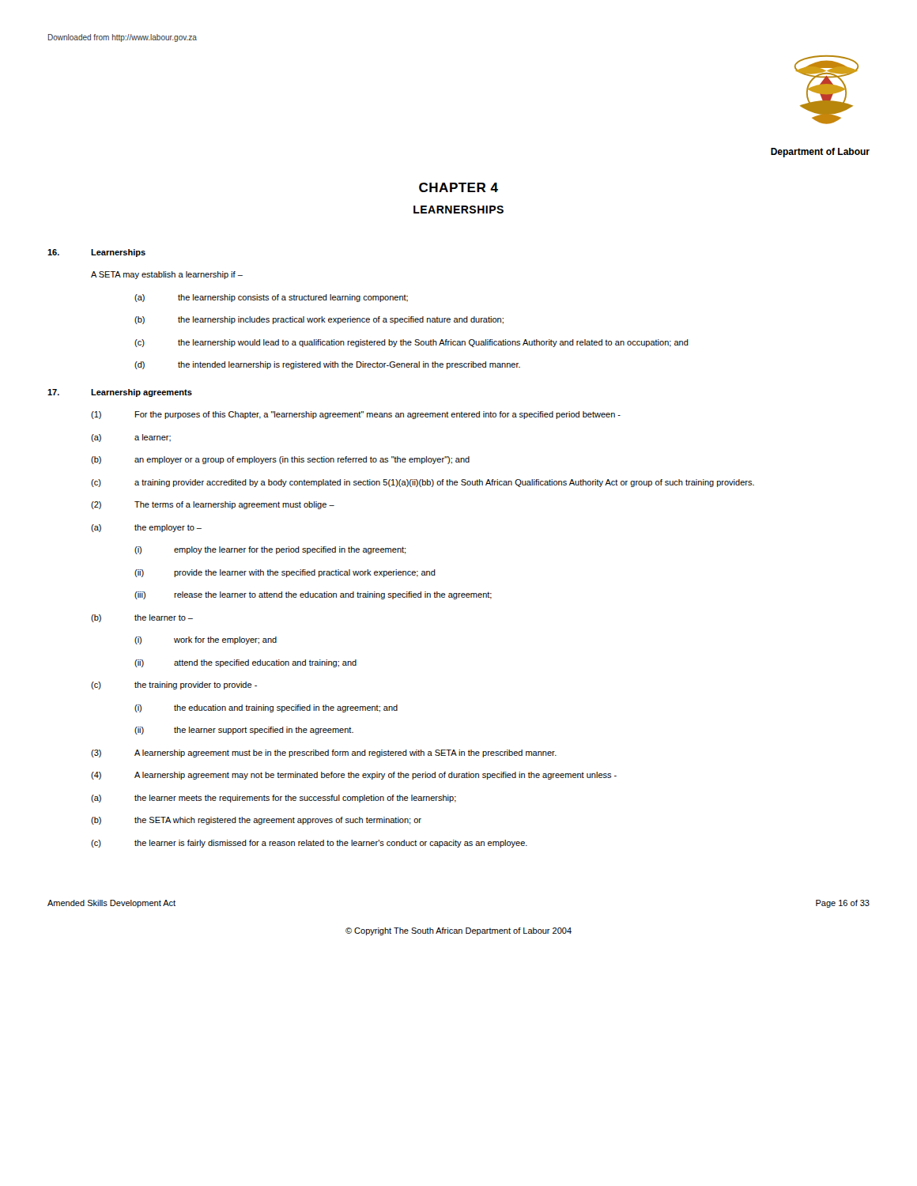Downloaded from http://www.labour.gov.za
Department of Labour
CHAPTER 4
LEARNERSHIPS
16.
Learnerships
A SETA may establish a learnership if –
(a)
the learnership consists of a structured learning component;
(b)
the learnership includes practical work experience of a specified nature and duration;
(c)
the learnership would lead to a qualification registered by the South African Qualifications Authority and related to an occupation; and
(d)
the intended learnership is registered with the Director-General in the prescribed manner.
17.
Learnership agreements
(1)
For the purposes of this Chapter, a "learnership agreement" means an agreement entered into for a specified period between -
(a)
a learner;
(b)
an employer or a group of employers (in this section referred to as "the employer"); and
(c)
a training provider accredited by a body contemplated in section 5(1)(a)(ii)(bb) of the South African Qualifications Authority Act or group of such training providers.
(2)
The terms of a learnership agreement must oblige –
(a)
the employer to –
(i)
employ the learner for the period specified in the agreement;
(ii)
provide the learner with the specified practical work experience; and
(iii)
release the learner to attend the education and training specified in the agreement;
(b)
the learner to –
(i)
work for the employer; and
(ii)
attend the specified education and training; and
(c)
the training provider to provide -
(i)
the education and training specified in the agreement; and
(ii)
the learner support specified in the agreement.
(3)
A learnership agreement must be in the prescribed form and registered with a SETA in the prescribed manner.
(4)
A learnership agreement may not be terminated before the expiry of the period of duration specified in the agreement unless -
(a)
the learner meets the requirements for the successful completion of the learnership;
(b)
the SETA which registered the agreement approves of such termination; or
(c)
the learner is fairly dismissed for a reason related to the learner's conduct or capacity as an employee.
Amended Skills Development Act
Page 16 of 33
© Copyright The South African Department of Labour 2004